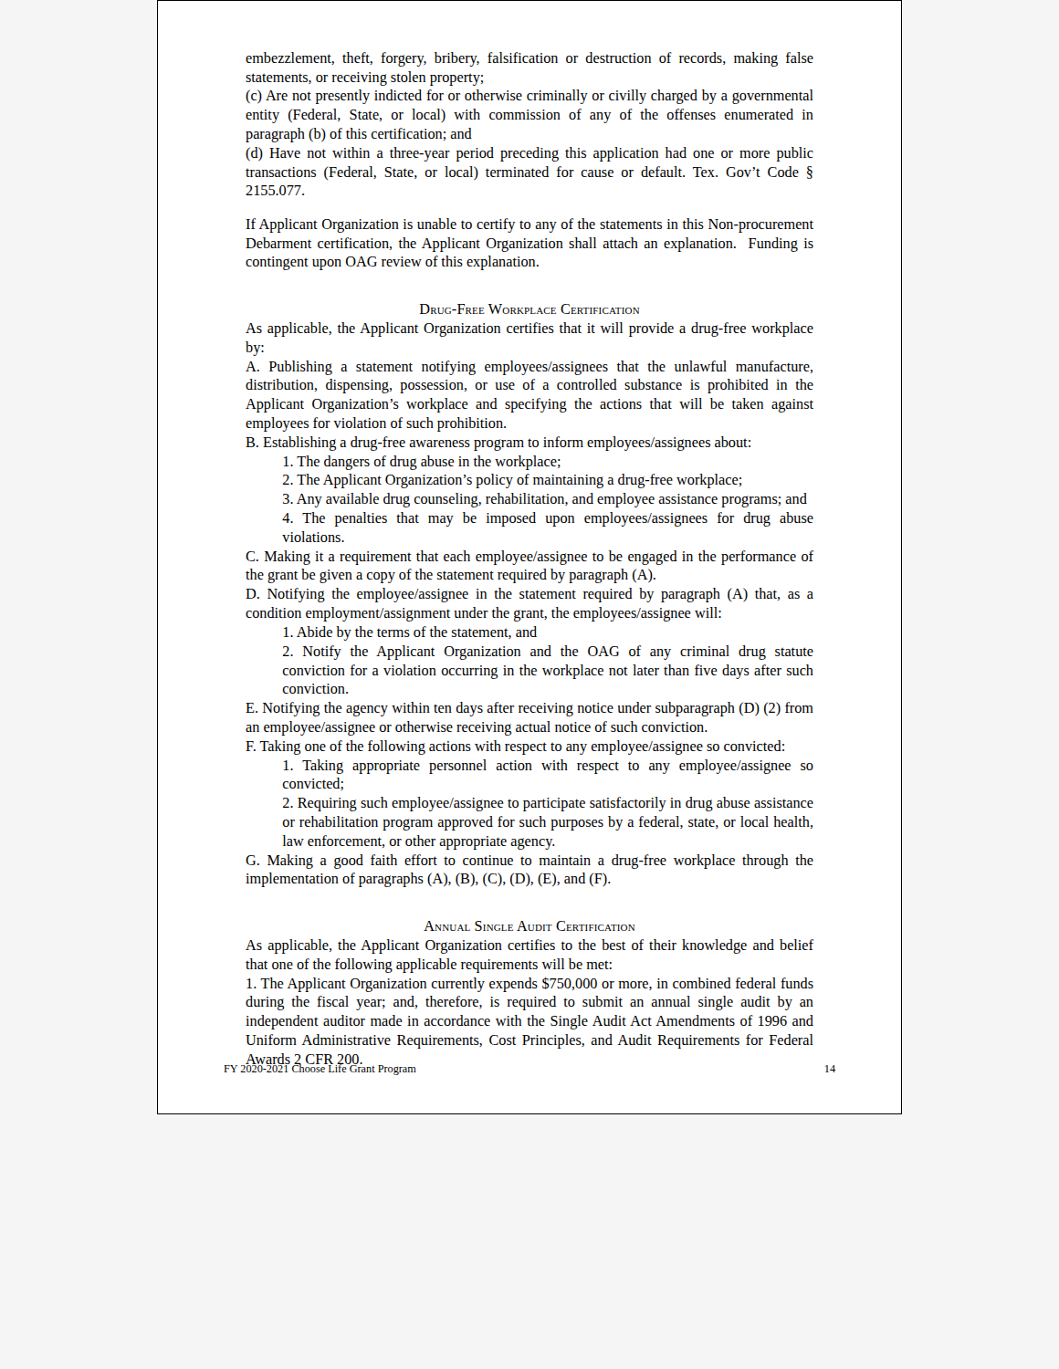embezzlement, theft, forgery, bribery, falsification or destruction of records, making false statements, or receiving stolen property;
(c) Are not presently indicted for or otherwise criminally or civilly charged by a governmental entity (Federal, State, or local) with commission of any of the offenses enumerated in paragraph (b) of this certification; and
(d) Have not within a three-year period preceding this application had one or more public transactions (Federal, State, or local) terminated for cause or default. Tex. Gov’t Code § 2155.077.
If Applicant Organization is unable to certify to any of the statements in this Non-procurement Debarment certification, the Applicant Organization shall attach an explanation. Funding is contingent upon OAG review of this explanation.
Drug-Free Workplace Certification
As applicable, the Applicant Organization certifies that it will provide a drug-free workplace by:
A. Publishing a statement notifying employees/assignees that the unlawful manufacture, distribution, dispensing, possession, or use of a controlled substance is prohibited in the Applicant Organization’s workplace and specifying the actions that will be taken against employees for violation of such prohibition.
B. Establishing a drug-free awareness program to inform employees/assignees about:
1. The dangers of drug abuse in the workplace;
2. The Applicant Organization’s policy of maintaining a drug-free workplace;
3. Any available drug counseling, rehabilitation, and employee assistance programs; and
4. The penalties that may be imposed upon employees/assignees for drug abuse violations.
C. Making it a requirement that each employee/assignee to be engaged in the performance of the grant be given a copy of the statement required by paragraph (A).
D. Notifying the employee/assignee in the statement required by paragraph (A) that, as a condition employment/assignment under the grant, the employees/assignee will:
1. Abide by the terms of the statement, and
2. Notify the Applicant Organization and the OAG of any criminal drug statute conviction for a violation occurring in the workplace not later than five days after such conviction.
E. Notifying the agency within ten days after receiving notice under subparagraph (D) (2) from an employee/assignee or otherwise receiving actual notice of such conviction.
F. Taking one of the following actions with respect to any employee/assignee so convicted:
1. Taking appropriate personnel action with respect to any employee/assignee so convicted;
2. Requiring such employee/assignee to participate satisfactorily in drug abuse assistance or rehabilitation program approved for such purposes by a federal, state, or local health, law enforcement, or other appropriate agency.
G. Making a good faith effort to continue to maintain a drug-free workplace through the implementation of paragraphs (A), (B), (C), (D), (E), and (F).
Annual Single Audit Certification
As applicable, the Applicant Organization certifies to the best of their knowledge and belief that one of the following applicable requirements will be met:
1. The Applicant Organization currently expends $750,000 or more, in combined federal funds during the fiscal year; and, therefore, is required to submit an annual single audit by an independent auditor made in accordance with the Single Audit Act Amendments of 1996 and Uniform Administrative Requirements, Cost Principles, and Audit Requirements for Federal Awards 2 CFR 200.
FY 2020-2021 Choose Life Grant Program
14